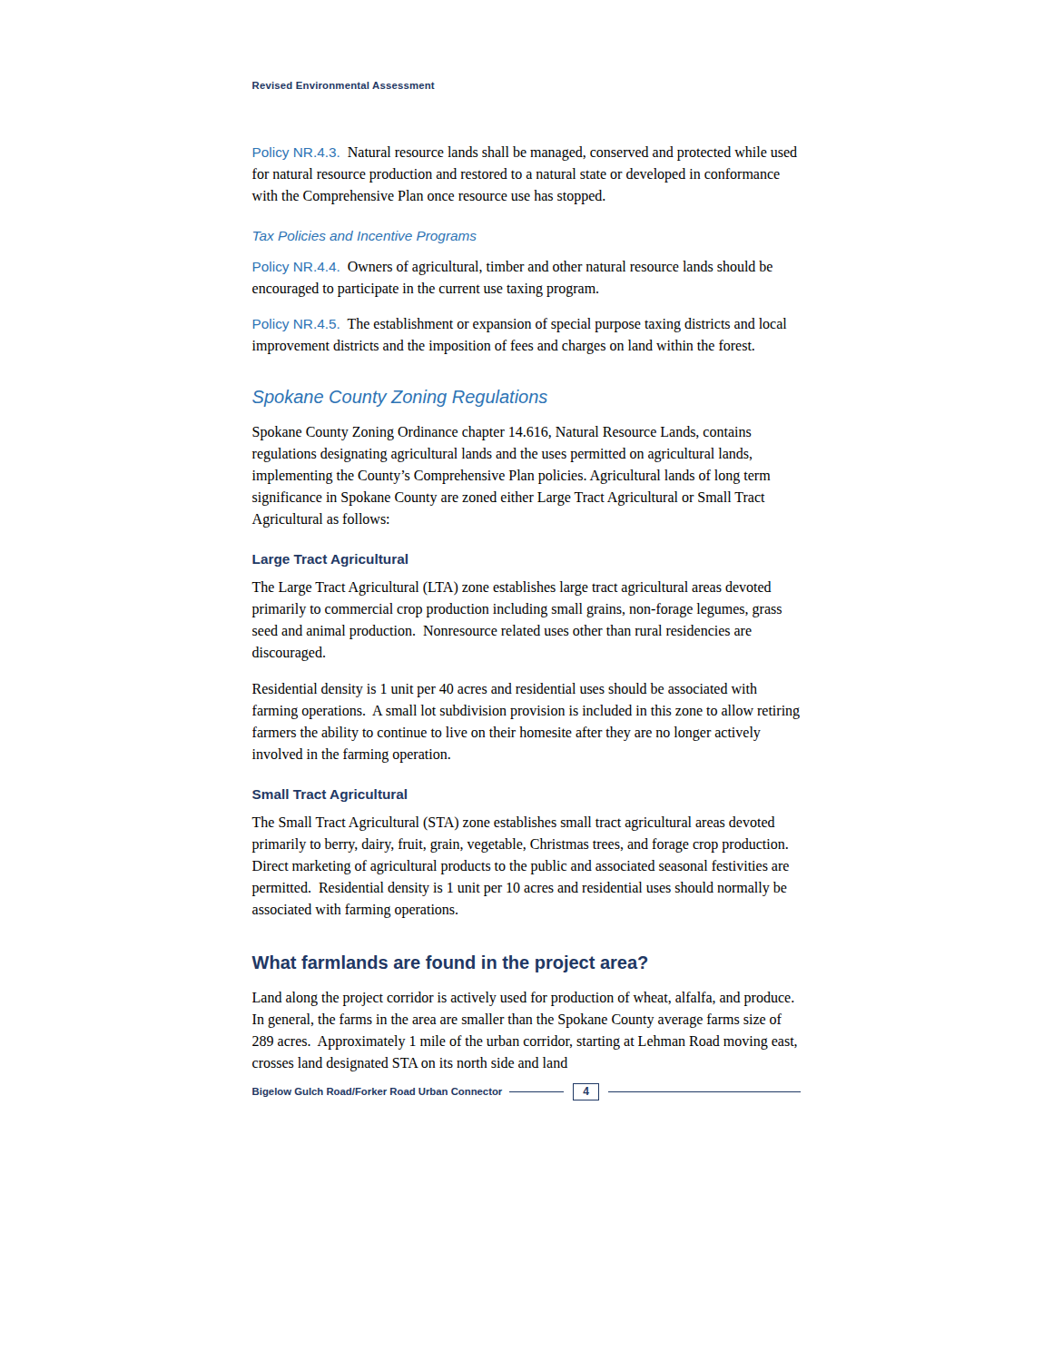Revised Environmental Assessment
Policy NR.4.3. Natural resource lands shall be managed, conserved and protected while used for natural resource production and restored to a natural state or developed in conformance with the Comprehensive Plan once resource use has stopped.
Tax Policies and Incentive Programs
Policy NR.4.4. Owners of agricultural, timber and other natural resource lands should be encouraged to participate in the current use taxing program.
Policy NR.4.5. The establishment or expansion of special purpose taxing districts and local improvement districts and the imposition of fees and charges on land within the forest.
Spokane County Zoning Regulations
Spokane County Zoning Ordinance chapter 14.616, Natural Resource Lands, contains regulations designating agricultural lands and the uses permitted on agricultural lands, implementing the County’s Comprehensive Plan policies. Agricultural lands of long term significance in Spokane County are zoned either Large Tract Agricultural or Small Tract Agricultural as follows:
Large Tract Agricultural
The Large Tract Agricultural (LTA) zone establishes large tract agricultural areas devoted primarily to commercial crop production including small grains, non-forage legumes, grass seed and animal production. Nonresource related uses other than rural residencies are discouraged.
Residential density is 1 unit per 40 acres and residential uses should be associated with farming operations. A small lot subdivision provision is included in this zone to allow retiring farmers the ability to continue to live on their homesite after they are no longer actively involved in the farming operation.
Small Tract Agricultural
The Small Tract Agricultural (STA) zone establishes small tract agricultural areas devoted primarily to berry, dairy, fruit, grain, vegetable, Christmas trees, and forage crop production. Direct marketing of agricultural products to the public and associated seasonal festivities are permitted. Residential density is 1 unit per 10 acres and residential uses should normally be associated with farming operations.
What farmlands are found in the project area?
Land along the project corridor is actively used for production of wheat, alfalfa, and produce. In general, the farms in the area are smaller than the Spokane County average farms size of 289 acres. Approximately 1 mile of the urban corridor, starting at Lehman Road moving east, crosses land designated STA on its north side and land
Bigelow Gulch Road/Forker Road Urban Connector 4